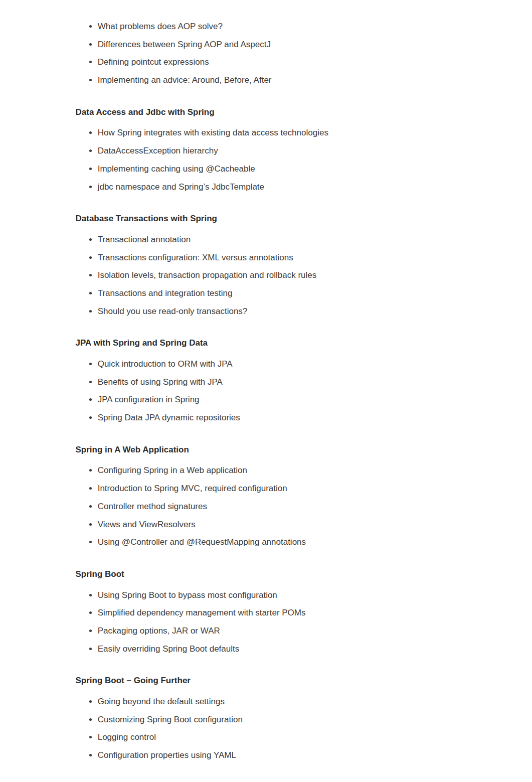What problems does AOP solve?
Differences between Spring AOP and AspectJ
Defining pointcut expressions
Implementing an advice: Around, Before, After
Data Access and Jdbc with Spring
How Spring integrates with existing data access technologies
DataAccessException hierarchy
Implementing caching using @Cacheable
jdbc namespace and Spring’s JdbcTemplate
Database Transactions with Spring
Transactional annotation
Transactions configuration: XML versus annotations
Isolation levels, transaction propagation and rollback rules
Transactions and integration testing
Should you use read-only transactions?
JPA with Spring and Spring Data
Quick introduction to ORM with JPA
Benefits of using Spring with JPA
JPA configuration in Spring
Spring Data JPA dynamic repositories
Spring in A Web Application
Configuring Spring in a Web application
Introduction to Spring MVC, required configuration
Controller method signatures
Views and ViewResolvers
Using @Controller and @RequestMapping annotations
Spring Boot
Using Spring Boot to bypass most configuration
Simplified dependency management with starter POMs
Packaging options, JAR or WAR
Easily overriding Spring Boot defaults
Spring Boot – Going Further
Going beyond the default settings
Customizing Spring Boot configuration
Logging control
Configuration properties using YAML